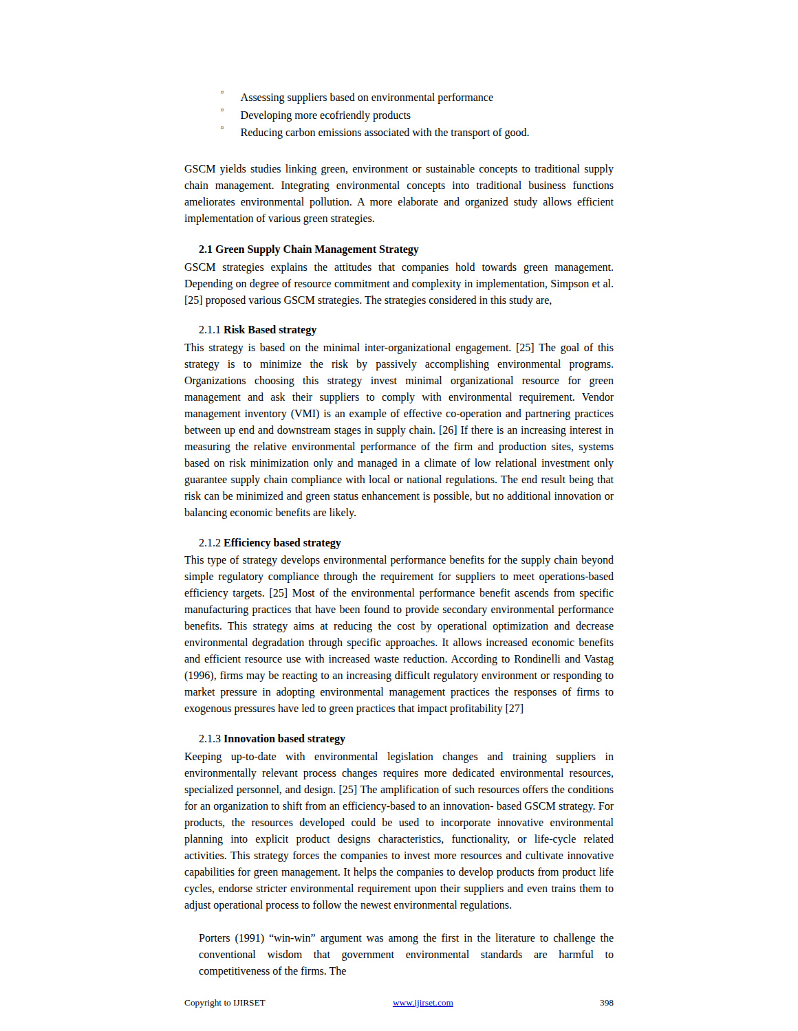Assessing suppliers based on environmental performance
Developing more ecofriendly products
Reducing carbon emissions associated with the transport of good.
GSCM yields studies linking green, environment or sustainable concepts to traditional supply chain management. Integrating environmental concepts into traditional business functions ameliorates environmental pollution. A more elaborate and organized study allows efficient implementation of various green strategies.
2.1 Green Supply Chain Management Strategy
GSCM strategies explains the attitudes that companies hold towards green management. Depending on degree of resource commitment and complexity in implementation, Simpson et al. [25] proposed various GSCM strategies. The strategies considered in this study are,
2.1.1 Risk Based strategy
This strategy is based on the minimal inter-organizational engagement. [25] The goal of this strategy is to minimize the risk by passively accomplishing environmental programs. Organizations choosing this strategy invest minimal organizational resource for green management and ask their suppliers to comply with environmental requirement. Vendor management inventory (VMI) is an example of effective co-operation and partnering practices between up end and downstream stages in supply chain. [26] If there is an increasing interest in measuring the relative environmental performance of the firm and production sites, systems based on risk minimization only and managed in a climate of low relational investment only guarantee supply chain compliance with local or national regulations. The end result being that risk can be minimized and green status enhancement is possible, but no additional innovation or balancing economic benefits are likely.
2.1.2 Efficiency based strategy
This type of strategy develops environmental performance benefits for the supply chain beyond simple regulatory compliance through the requirement for suppliers to meet operations-based efficiency targets. [25] Most of the environmental performance benefit ascends from specific manufacturing practices that have been found to provide secondary environmental performance benefits. This strategy aims at reducing the cost by operational optimization and decrease environmental degradation through specific approaches. It allows increased economic benefits and efficient resource use with increased waste reduction. According to Rondinelli and Vastag (1996), firms may be reacting to an increasing difficult regulatory environment or responding to market pressure in adopting environmental management practices the responses of firms to exogenous pressures have led to green practices that impact profitability [27]
2.1.3 Innovation based strategy
Keeping up-to-date with environmental legislation changes and training suppliers in environmentally relevant process changes requires more dedicated environmental resources, specialized personnel, and design. [25] The amplification of such resources offers the conditions for an organization to shift from an efficiency-based to an innovation- based GSCM strategy. For products, the resources developed could be used to incorporate innovative environmental planning into explicit product designs characteristics, functionality, or life-cycle related activities. This strategy forces the companies to invest more resources and cultivate innovative capabilities for green management. It helps the companies to develop products from product life cycles, endorse stricter environmental requirement upon their suppliers and even trains them to adjust operational process to follow the newest environmental regulations.
Porters (1991) “win-win” argument was among the first in the literature to challenge the conventional wisdom that government environmental standards are harmful to competitiveness of the firms. The
Copyright to IJIRSET www.ijirset.com 398